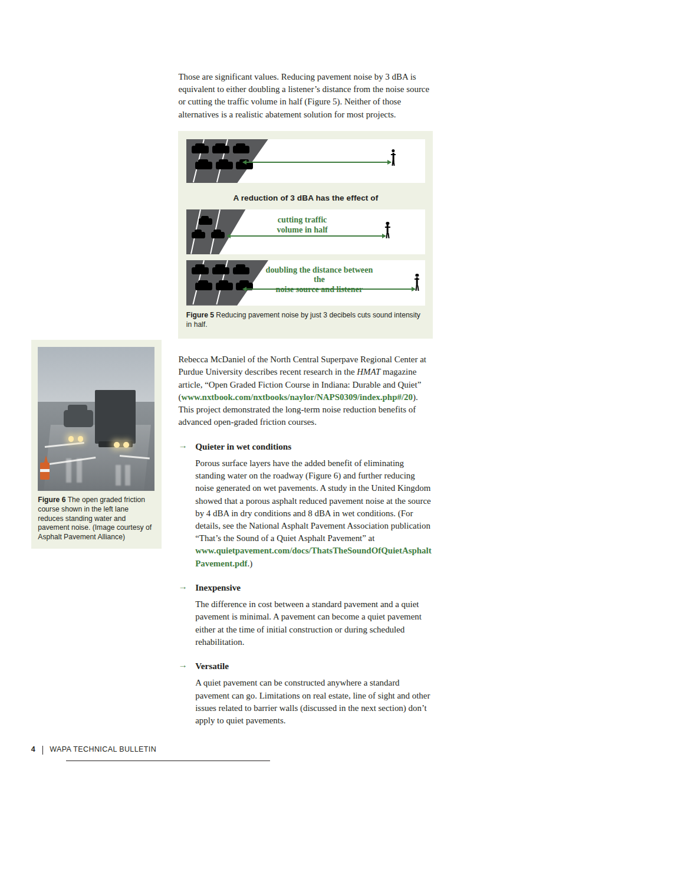Figure 6 The open graded friction course shown in the left lane reduces standing water and pavement noise. (Image courtesy of Asphalt Pavement Alliance)
Those are significant values. Reducing pavement noise by 3 dBA is equivalent to either doubling a listener’s distance from the noise source or cutting the traffic volume in half (Figure 5). Neither of those alternatives is a realistic abatement solution for most projects.
A reduction of 3 dBA has the effect of
cutting traffic
volume in half
doubling the distance between the
noise source and listener
Figure 5 Reducing pavement noise by just 3 decibels cuts sound intensity in half.
Rebecca McDaniel of the North Central Superpave Regional Center at Purdue University describes recent research in the HMAT magazine article, “Open Graded Fiction Course in Indiana: Durable and Quiet” (www.nxtbook.com/nxtbooks/naylor/NAPS0309/index.php#/20). This project demonstrated the long-term noise reduction benefits of advanced open-graded friction courses.
→
Quieter in wet conditions
Porous surface layers have the added benefit of eliminating standing water on the roadway (Figure 6) and further reducing noise generated on wet pavements. A study in the United Kingdom showed that a porous asphalt reduced pavement noise at the source by 4 dBA in dry conditions and 8 dBA in wet conditions. (For details, see the National Asphalt Pavement Association publication “That’s the Sound of a Quiet Asphalt Pavement” at www.quietpavement.com/docs/ThatsTheSoundOfQuietAsphaltPavement.pdf.)
→
Inexpensive
The difference in cost between a standard pavement and a quiet pavement is minimal. A pavement can become a quiet pavement either at the time of initial construction or during scheduled rehabilitation.
→
Versatile
A quiet pavement can be constructed anywhere a standard pavement can go. Limitations on real estate, line of sight and other issues related to barrier walls (discussed in the next section) don’t apply to quiet pavements.
4 WAPA TECHNICAL BULLETIN